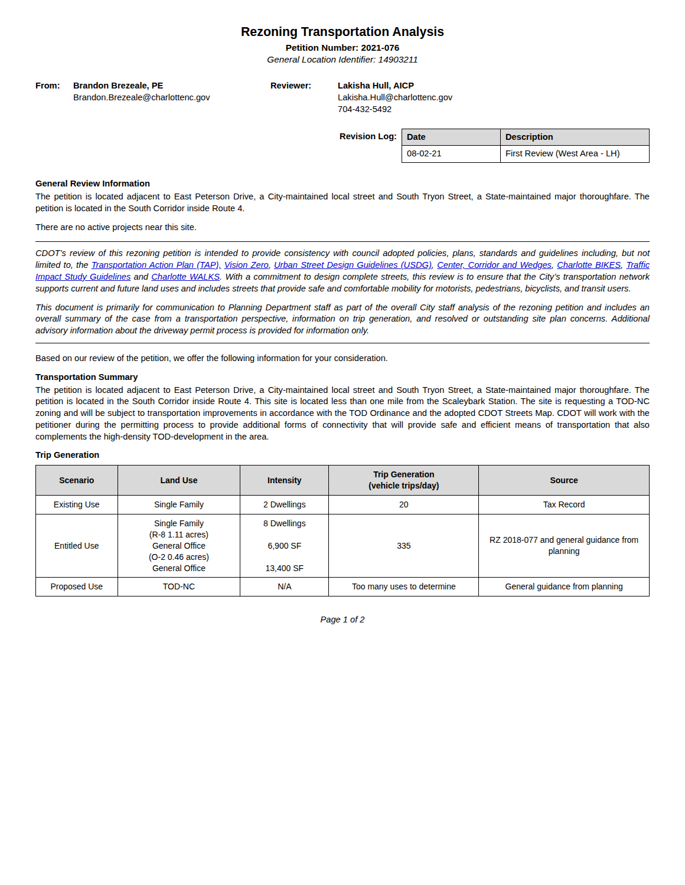Rezoning Transportation Analysis
Petition Number: 2021-076
General Location Identifier: 14903211
| From: | Brandon Brezeale, PE | Reviewer: | Lakisha Hull, AICP |
| | Brandon.Brezeale@charlottenc.gov | | Lakisha.Hull@charlottenc.gov |
| | | | 704-432-5492 |
Revision Log:
| Date | Description |
| --- | --- |
| 08-02-21 | First Review (West Area - LH) |
General Review Information
The petition is located adjacent to East Peterson Drive, a City-maintained local street and South Tryon Street, a State-maintained major thoroughfare. The petition is located in the South Corridor inside Route 4.
There are no active projects near this site.
CDOT’s review of this rezoning petition is intended to provide consistency with council adopted policies, plans, standards and guidelines including, but not limited to, the Transportation Action Plan (TAP), Vision Zero, Urban Street Design Guidelines (USDG), Center, Corridor and Wedges, Charlotte BIKES, Traffic Impact Study Guidelines and Charlotte WALKS. With a commitment to design complete streets, this review is to ensure that the City’s transportation network supports current and future land uses and includes streets that provide safe and comfortable mobility for motorists, pedestrians, bicyclists, and transit users.
This document is primarily for communication to Planning Department staff as part of the overall City staff analysis of the rezoning petition and includes an overall summary of the case from a transportation perspective, information on trip generation, and resolved or outstanding site plan concerns. Additional advisory information about the driveway permit process is provided for information only.
Based on our review of the petition, we offer the following information for your consideration.
Transportation Summary
The petition is located adjacent to East Peterson Drive, a City-maintained local street and South Tryon Street, a State-maintained major thoroughfare. The petition is located in the South Corridor inside Route 4. This site is located less than one mile from the Scaleybark Station. The site is requesting a TOD-NC zoning and will be subject to transportation improvements in accordance with the TOD Ordinance and the adopted CDOT Streets Map. CDOT will work with the petitioner during the permitting process to provide additional forms of connectivity that will provide safe and efficient means of transportation that also complements the high-density TOD-development in the area.
Trip Generation
| Scenario | Land Use | Intensity | Trip Generation (vehicle trips/day) | Source |
| --- | --- | --- | --- | --- |
| Existing Use | Single Family | 2 Dwellings | 20 | Tax Record |
| Entitled Use | Single Family (R-8 1.11 acres) General Office (O-2 0.46 acres) General Office | 8 Dwellings 6,900 SF 13,400 SF | 335 | RZ 2018-077 and general guidance from planning |
| Proposed Use | TOD-NC | N/A | Too many uses to determine | General guidance from planning |
Page 1 of 2